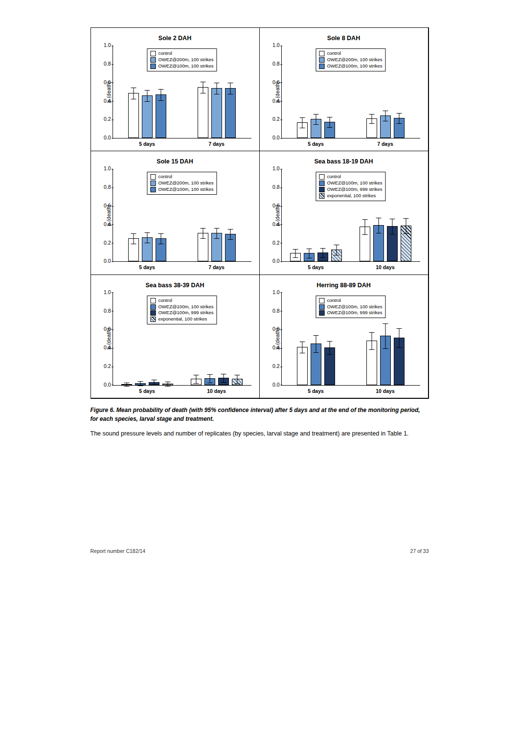Sole 2 DAH
p (death)
1.0
0.8
0.6
0.4
0.2
0.0
control
OWEZ@200m, 100 strikes
OWEZ@100m, 100 strikes
5 days 7 days
Sole 8 DAH
p (death)
1.0
0.8
0.6
0.4
0.2
0.0
control
OWEZ@200m, 100 strikes
OWEZ@100m, 100 strikes
5 days 7 days
Sole 15 DAH
p (death)
1.0
0.8
0.6
0.4
0.2
0.0
control
OWEZ@200m, 100 strikes
OWEZ@100m, 100 strikes
5 days 7 days
Sea bass 18-19 DAH
p (death)
1.0
0.8
0.6
0.4
0.2
0.0
control
OWEZ@100m, 100 strikes
OWEZ@100m, 999 strikes
exponential, 100 strikes
5 days 10 days
Sea bass 38-39 DAH
p (death)
1.0
0.8
0.6
0.4
0.2
0.0
control
OWEZ@100m, 100 strikes
OWEZ@100m, 999 strikes
exponential, 100 strikes
5 days 10 days
Herring 88-89 DAH
p (death)
1.0
0.8
0.6
0.4
0.2
0.0
control
OWEZ@100m, 100 strikes
OWEZ@100m, 999 strikes
5 days 10 days
Figure 6. Mean probability of death (with 95% confidence interval) after 5 days and at the end of the monitoring period, for each species, larval stage and treatment.
The sound pressure levels and number of replicates (by species, larval stage and treatment) are presented in Table 1.
Report number C182/14 27 of 33